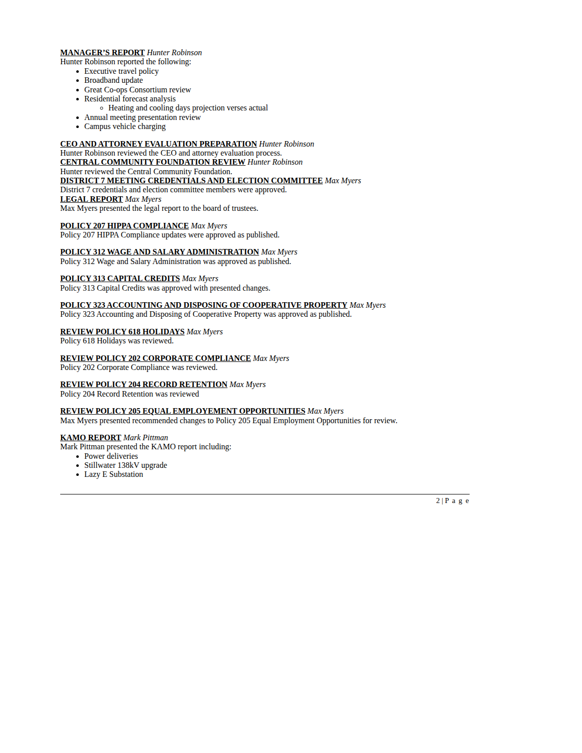MANAGER’S REPORT Hunter Robinson
Hunter Robinson reported the following:
Executive travel policy
Broadband update
Great Co-ops Consortium review
Residential forecast analysis
Heating and cooling days projection verses actual
Annual meeting presentation review
Campus vehicle charging
CEO AND ATTORNEY EVALUATION PREPARATION Hunter Robinson
Hunter Robinson reviewed the CEO and attorney evaluation process.
CENTRAL COMMUNITY FOUNDATION REVIEW Hunter Robinson
Hunter reviewed the Central Community Foundation.
DISTRICT 7 MEETING CREDENTIALS AND ELECTION COMMITTEE Max Myers
District 7 credentials and election committee members were approved.
LEGAL REPORT Max Myers
Max Myers presented the legal report to the board of trustees.
POLICY 207 HIPPA COMPLIANCE Max Myers
Policy 207 HIPPA Compliance updates were approved as published.
POLICY 312 WAGE AND SALARY ADMINISTRATION Max Myers
Policy 312 Wage and Salary Administration was approved as published.
POLICY 313 CAPITAL CREDITS Max Myers
Policy 313 Capital Credits was approved with presented changes.
POLICY 323 ACCOUNTING AND DISPOSING OF COOPERATIVE PROPERTY Max Myers
Policy 323 Accounting and Disposing of Cooperative Property was approved as published.
REVIEW POLICY 618 HOLIDAYS Max Myers
Policy 618 Holidays was reviewed.
REVIEW POLICY 202 CORPORATE COMPLIANCE Max Myers
Policy 202 Corporate Compliance was reviewed.
REVIEW POLICY 204 RECORD RETENTION Max Myers
Policy 204 Record Retention was reviewed
REVIEW POLICY 205 EQUAL EMPLOYEMENT OPPORTUNITIES Max Myers
Max Myers presented recommended changes to Policy 205 Equal Employment Opportunities for review.
KAMO REPORT Mark Pittman
Mark Pittman presented the KAMO report including:
Power deliveries
Stillwater 138kV upgrade
Lazy E Substation
2 | P a g e